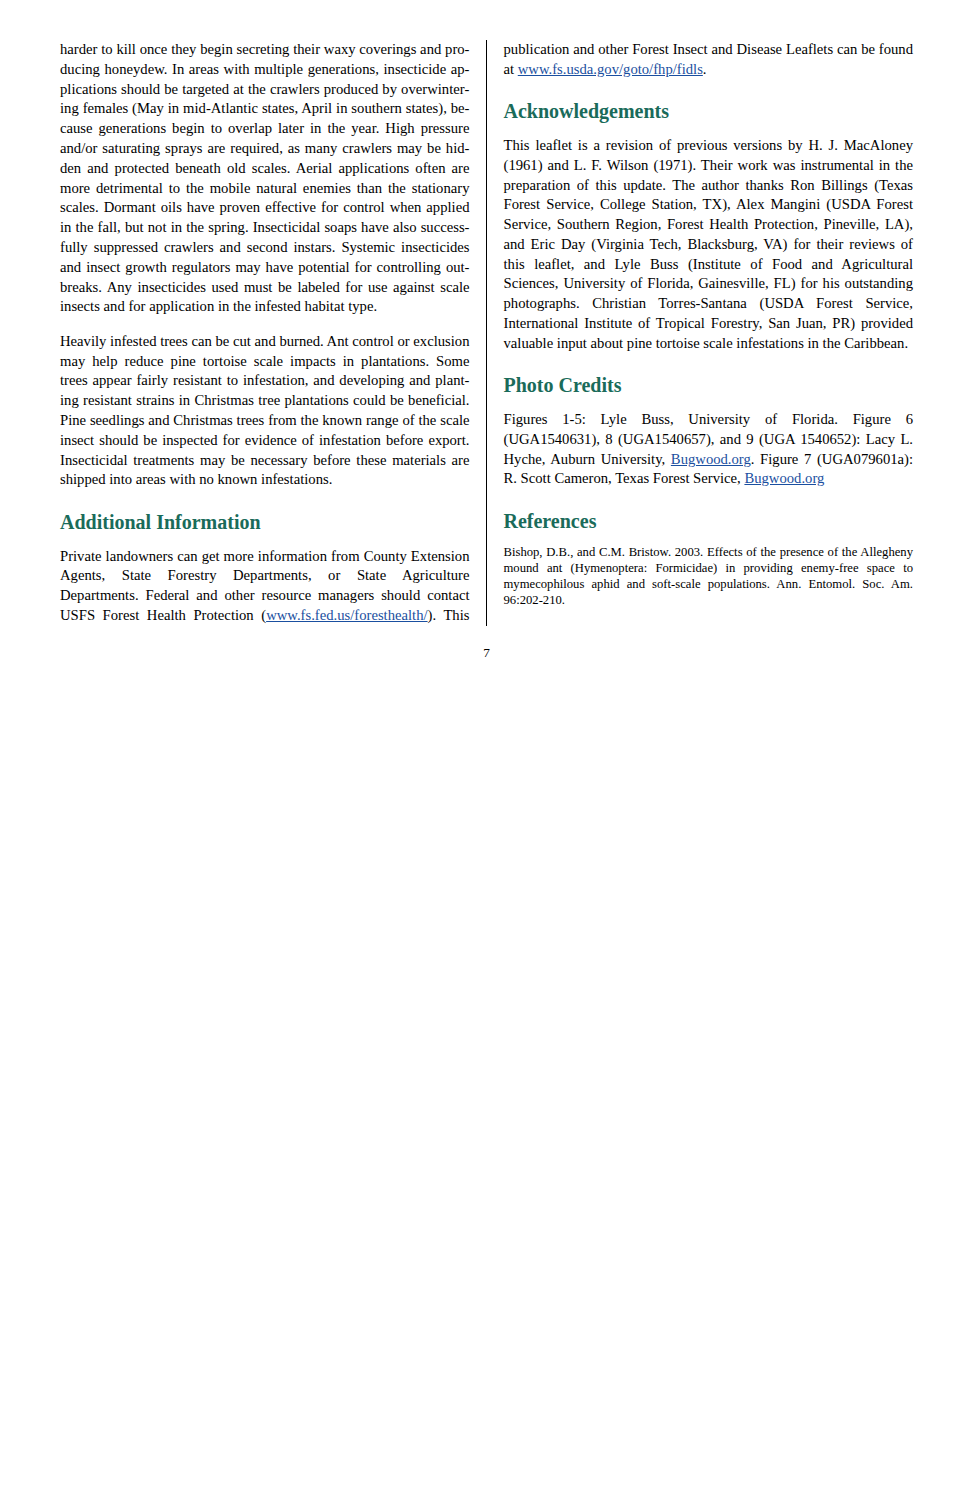harder to kill once they begin secreting their waxy coverings and producing honeydew. In areas with multiple generations, insecticide applications should be targeted at the crawlers produced by overwintering females (May in mid-Atlantic states, April in southern states), because generations begin to overlap later in the year. High pressure and/or saturating sprays are required, as many crawlers may be hidden and protected beneath old scales. Aerial applications often are more detrimental to the mobile natural enemies than the stationary scales. Dormant oils have proven effective for control when applied in the fall, but not in the spring. Insecticidal soaps have also successfully suppressed crawlers and second instars. Systemic insecticides and insect growth regulators may have potential for controlling outbreaks. Any insecticides used must be labeled for use against scale insects and for application in the infested habitat type.
Heavily infested trees can be cut and burned. Ant control or exclusion may help reduce pine tortoise scale impacts in plantations. Some trees appear fairly resistant to infestation, and developing and planting resistant strains in Christmas tree plantations could be beneficial. Pine seedlings and Christmas trees from the known range of the scale insect should be inspected for evidence of infestation before export. Insecticidal treatments may be necessary before these materials are shipped into areas with no known infestations.
Additional Information
Private landowners can get more information from County Extension Agents, State Forestry Departments, or State Agriculture Departments. Federal and other resource managers should contact USFS Forest Health Protection (www.fs.fed.us/foresthealth/). This publication and other Forest Insect and Disease Leaflets can be found at www.fs.usda.gov/goto/fhp/fidls.
Acknowledgements
This leaflet is a revision of previous versions by H. J. MacAloney (1961) and L. F. Wilson (1971). Their work was instrumental in the preparation of this update. The author thanks Ron Billings (Texas Forest Service, College Station, TX), Alex Mangini (USDA Forest Service, Southern Region, Forest Health Protection, Pineville, LA), and Eric Day (Virginia Tech, Blacksburg, VA) for their reviews of this leaflet, and Lyle Buss (Institute of Food and Agricultural Sciences, University of Florida, Gainesville, FL) for his outstanding photographs. Christian Torres-Santana (USDA Forest Service, International Institute of Tropical Forestry, San Juan, PR) provided valuable input about pine tortoise scale infestations in the Caribbean.
Photo Credits
Figures 1-5: Lyle Buss, University of Florida. Figure 6 (UGA1540631), 8 (UGA1540657), and 9 (UGA 1540652): Lacy L. Hyche, Auburn University, Bugwood.org. Figure 7 (UGA079601a): R. Scott Cameron, Texas Forest Service, Bugwood.org
References
Bishop, D.B., and C.M. Bristow. 2003. Effects of the presence of the Allegheny mound ant (Hymenoptera: Formicidae) in providing enemy-free space to mymecophilous aphid and soft-scale populations. Ann. Entomol. Soc. Am. 96:202-210.
7